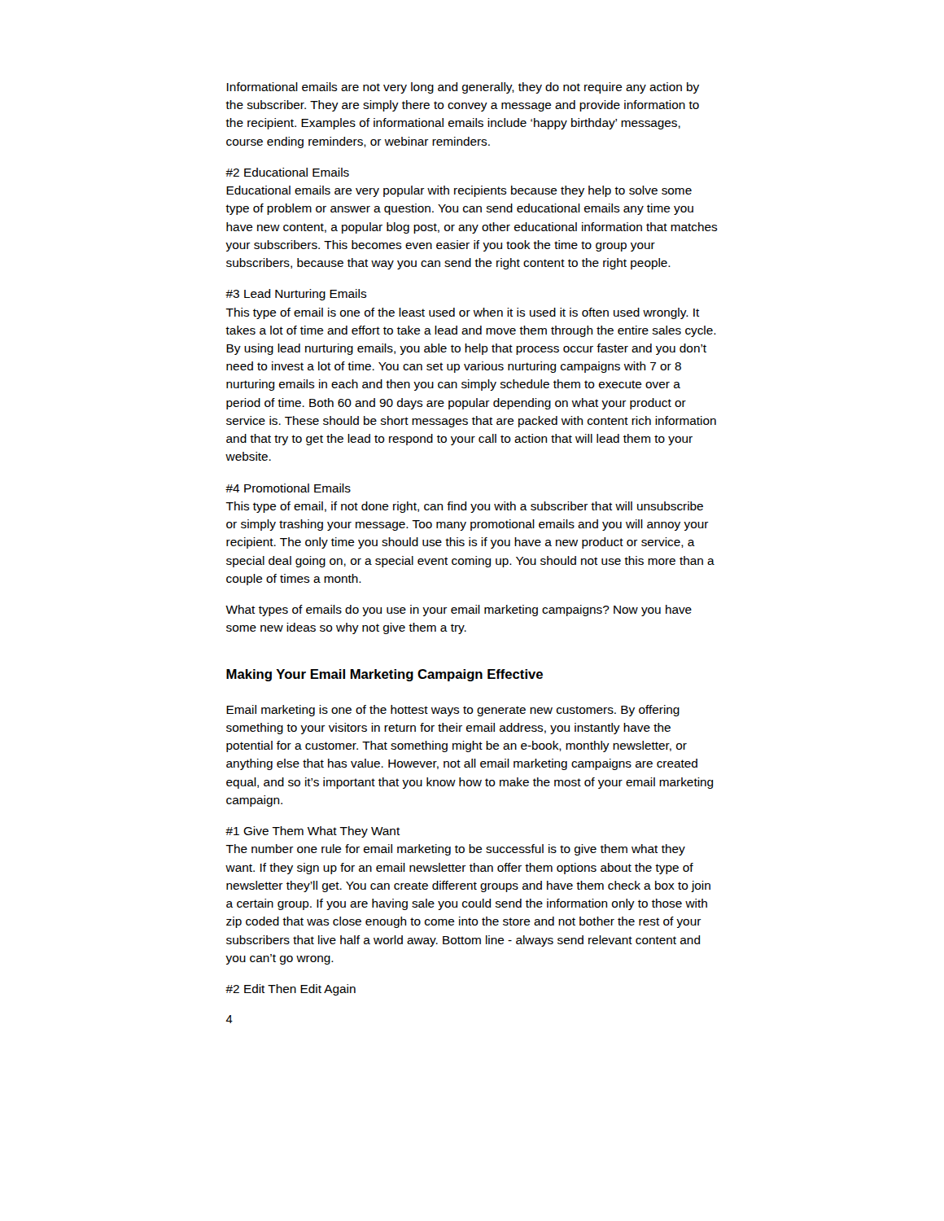Informational emails are not very long and generally, they do not require any action by the subscriber. They are simply there to convey a message and provide information to the recipient. Examples of informational emails include ‘happy birthday’ messages, course ending reminders, or webinar reminders.
#2 Educational Emails
Educational emails are very popular with recipients because they help to solve some type of problem or answer a question. You can send educational emails any time you have new content, a popular blog post, or any other educational information that matches your subscribers. This becomes even easier if you took the time to group your subscribers, because that way you can send the right content to the right people.
#3 Lead Nurturing Emails
This type of email is one of the least used or when it is used it is often used wrongly. It takes a lot of time and effort to take a lead and move them through the entire sales cycle. By using lead nurturing emails, you able to help that process occur faster and you don’t need to invest a lot of time. You can set up various nurturing campaigns with 7 or 8 nurturing emails in each and then you can simply schedule them to execute over a period of time. Both 60 and 90 days are popular depending on what your product or service is. These should be short messages that are packed with content rich information and that try to get the lead to respond to your call to action that will lead them to your website.
#4 Promotional Emails
This type of email, if not done right, can find you with a subscriber that will unsubscribe or simply trashing your message. Too many promotional emails and you will annoy your recipient. The only time you should use this is if you have a new product or service, a special deal going on, or a special event coming up. You should not use this more than a couple of times a month.
What types of emails do you use in your email marketing campaigns? Now you have some new ideas so why not give them a try.
Making Your Email Marketing Campaign Effective
Email marketing is one of the hottest ways to generate new customers. By offering something to your visitors in return for their email address, you instantly have the potential for a customer. That something might be an e-book, monthly newsletter, or anything else that has value. However, not all email marketing campaigns are created equal, and so it’s important that you know how to make the most of your email marketing campaign.
#1 Give Them What They Want
The number one rule for email marketing to be successful is to give them what they want. If they sign up for an email newsletter than offer them options about the type of newsletter they’ll get. You can create different groups and have them check a box to join a certain group. If you are having sale you could send the information only to those with zip coded that was close enough to come into the store and not bother the rest of your subscribers that live half a world away. Bottom line - always send relevant content and you can’t go wrong.
#2 Edit Then Edit Again
4